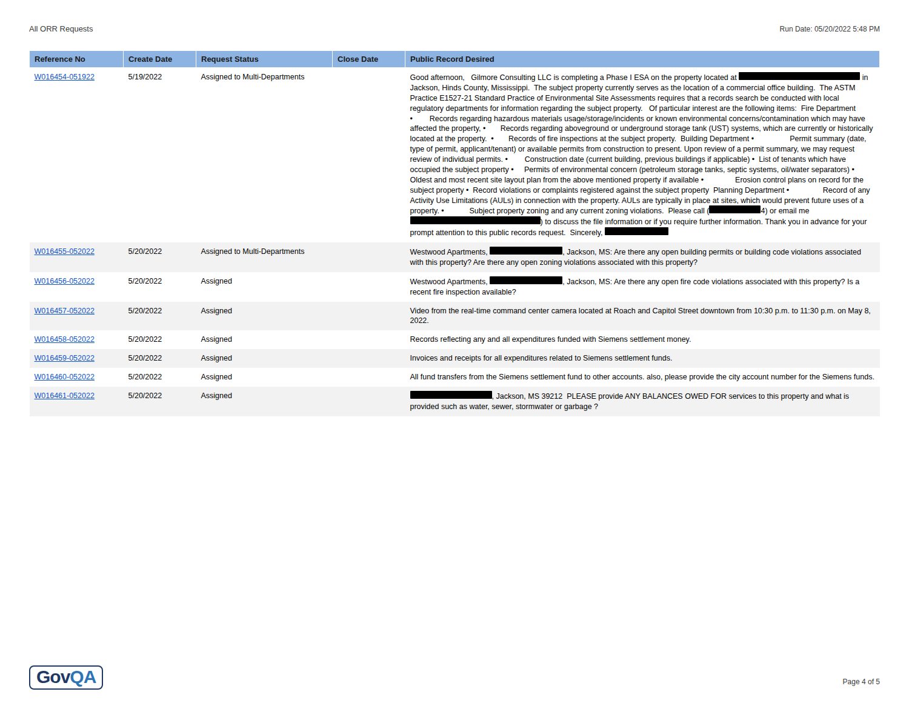All ORR Requests
Run Date: 05/20/2022 5:48 PM
| Reference No | Create Date | Request Status | Close Date | Public Record Desired |
| --- | --- | --- | --- | --- |
| W016454-051922 | 5/19/2022 | Assigned to Multi-Departments | | Good afternoon, Gilmore Consulting LLC is completing a Phase I ESA on the property located at in Jackson, Hinds County, Mississippi. The subject property currently serves as the location of a commercial office building. The ASTM Practice E1527-21 Standard Practice of Environmental Site Assessments requires that a records search be conducted with local regulatory departments for information regarding the subject property. Of particular interest are the following items: Fire Department • Records regarding hazardous materials usage/storage/incidents or known environmental concerns/contamination which may have affected the property, • Records regarding aboveground or underground storage tank (UST) systems, which are currently or historically located at the property. • Records of fire inspections at the subject property. Building Department • Permit summary (date, type of permit, applicant/tenant) or available permits from construction to present. Upon review of a permit summary, we may request review of individual permits. • Construction date (current building, previous buildings if applicable) • List of tenants which have occupied the subject property • Permits of environmental concern (petroleum storage tanks, septic systems, oil/water separators) • Oldest and most recent site layout plan from the above mentioned property if available • Erosion control plans on record for the subject property • Record violations or complaints registered against the subject property Planning Department • Record of any Activity Use Limitations (AULs) in connection with the property. AULs are typically in place at sites, which would prevent future uses of a property. • Subject property zoning and any current zoning violations. Please call ( 4) or email me ) to discuss the file information or if you require further information. Thank you in advance for your prompt attention to this public records request. Sincerely, |
| W016455-052022 | 5/20/2022 | Assigned to Multi-Departments | | Westwood Apartments, , Jackson, MS: Are there any open building permits or building code violations associated with this property? Are there any open zoning violations associated with this property? |
| W016456-052022 | 5/20/2022 | Assigned | | Westwood Apartments, , Jackson, MS: Are there any open fire code violations associated with this property? Is a recent fire inspection available? |
| W016457-052022 | 5/20/2022 | Assigned | | Video from the real-time command center camera located at Roach and Capitol Street downtown from 10:30 p.m. to 11:30 p.m. on May 8, 2022. |
| W016458-052022 | 5/20/2022 | Assigned | | Records reflecting any and all expenditures funded with Siemens settlement money. |
| W016459-052022 | 5/20/2022 | Assigned | | Invoices and receipts for all expenditures related to Siemens settlement funds. |
| W016460-052022 | 5/20/2022 | Assigned | | All fund transfers from the Siemens settlement fund to other accounts. also, please provide the city account number for the Siemens funds. |
| W016461-052022 | 5/20/2022 | Assigned | | , Jackson, MS 39212 PLEASE provide ANY BALANCES OWED FOR services to this property and what is provided such as water, sewer, stormwater or garbage ? |
GovQA
Page 4 of 5